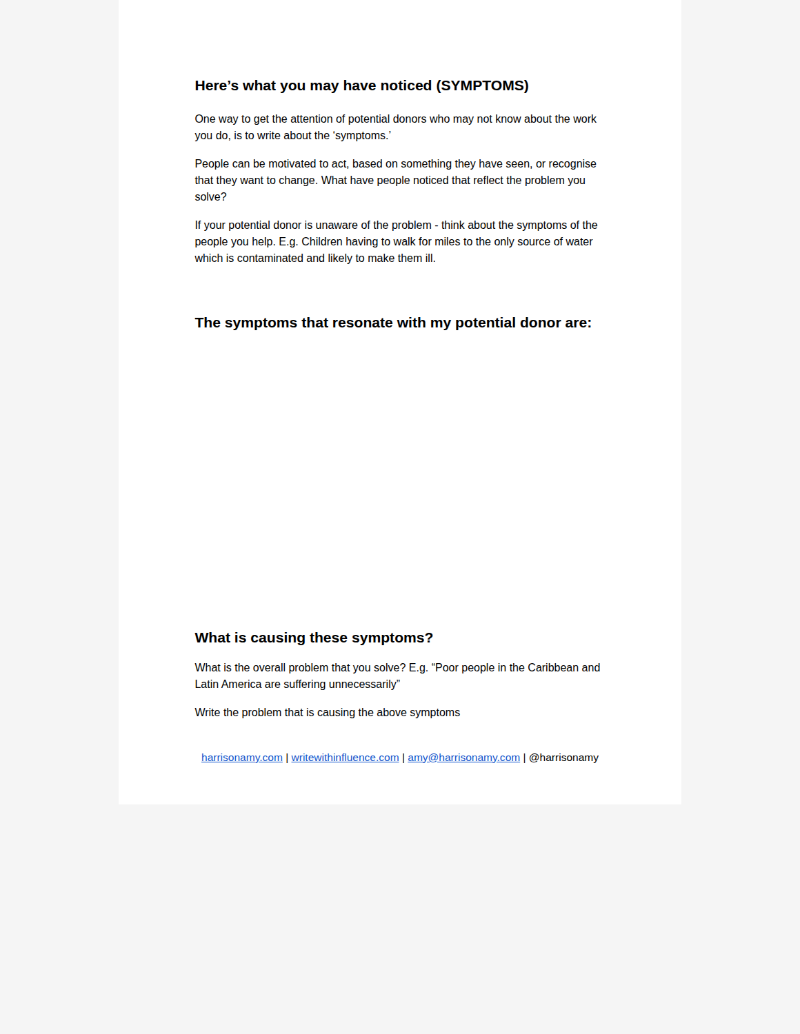Here’s what you may have noticed (SYMPTOMS)
One way to get the attention of potential donors who may not know about the work you do, is to write about the ‘symptoms.’
People can be motivated to act, based on something they have seen, or recognise that they want to change. What have people noticed that reflect the problem you solve?
If your potential donor is unaware of the problem - think about the symptoms of the people you help. E.g. Children having to walk for miles to the only source of water which is contaminated and likely to make them ill.
The symptoms that resonate with my potential donor are:
What is causing these symptoms?
What is the overall problem that you solve? E.g. “Poor people in the Caribbean and Latin America are suffering unnecessarily”
Write the problem that is causing the above symptoms
harrisonamy.com | writewithinfluence.com | amy@harrisonamy.com | @harrisonamy